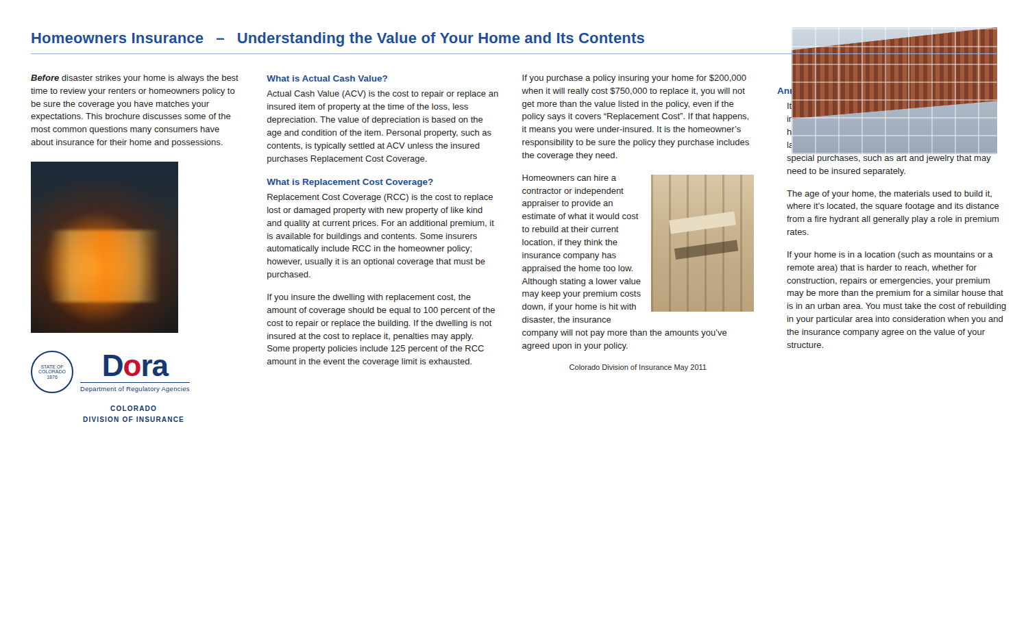Homeowners Insurance–Understanding the Value of Your Home and Its Contents
Before disaster strikes your home is always the best time to review your renters or homeowners policy to be sure the coverage you have matches your expectations. This brochure discusses some of the most common questions many consumers have about insurance for their home and possessions.
STATE OF COLORADO
1876
Dora
Department of Regulatory Agencies
COLORADO
DIVISION OF INSURANCE
What is Actual Cash Value?
Actual Cash Value (ACV) is the cost to repair or replace an insured item of property at the time of the loss, less depreciation. The value of depreciation is based on the age and condition of the item. Personal property, such as contents, is typically settled at ACV unless the insured purchases Replacement Cost Coverage.
What is Replacement Cost Coverage?
Replacement Cost Coverage (RCC) is the cost to replace lost or damaged property with new property of like kind and quality at current prices. For an additional premium, it is available for buildings and contents. Some insurers automatically include RCC in the homeowner policy; however, usually it is an optional coverage that must be purchased.
If you insure the dwelling with replacement cost, the amount of coverage should be equal to 100 percent of the cost to repair or replace the building. If the dwelling is not insured at the cost to replace it, penalties may apply. Some property policies include 125 percent of the RCC amount in the event the coverage limit is exhausted.
If you purchase a policy insuring your home for $200,000 when it will really cost $750,000 to replace it, you will not get more than the value listed in the policy, even if the policy says it covers “Replacement Cost”. If that happens, it means you were under-insured. It is the homeowner’s responsibility to be sure the policy they purchase includes the coverage they need.
Homeowners can hire a contractor or independent appraiser to provide an estimate of what it would cost to rebuild at their current location, if they think the insurance company has appraised the home too low. Although stating a lower value may keep your premium costs down, if your home is hit with disaster, the insurance company will not pay more than the amounts you’ve agreed upon in your policy.
Colorado Division of Insurance May 2011
Annual Insurance Coverage Check-up
It’s a good idea to do an annual check-up with your insurance company or agent to be sure your homeowners policy covers any increases in cost of labor and materials, additions to the home, and any special purchases, such as art and jewelry that may need to be insured separately.
The age of your home, the materials used to build it, where it’s located, the square footage and its distance from a fire hydrant all generally play a role in premium rates.
If your home is in a location (such as mountains or a remote area) that is harder to reach, whether for construction, repairs or emergencies, your premium may be more than the premium for a similar house that is in an urban area. You must take the cost of rebuilding in your particular area into consideration when you and the insurance company agree on the value of your structure.